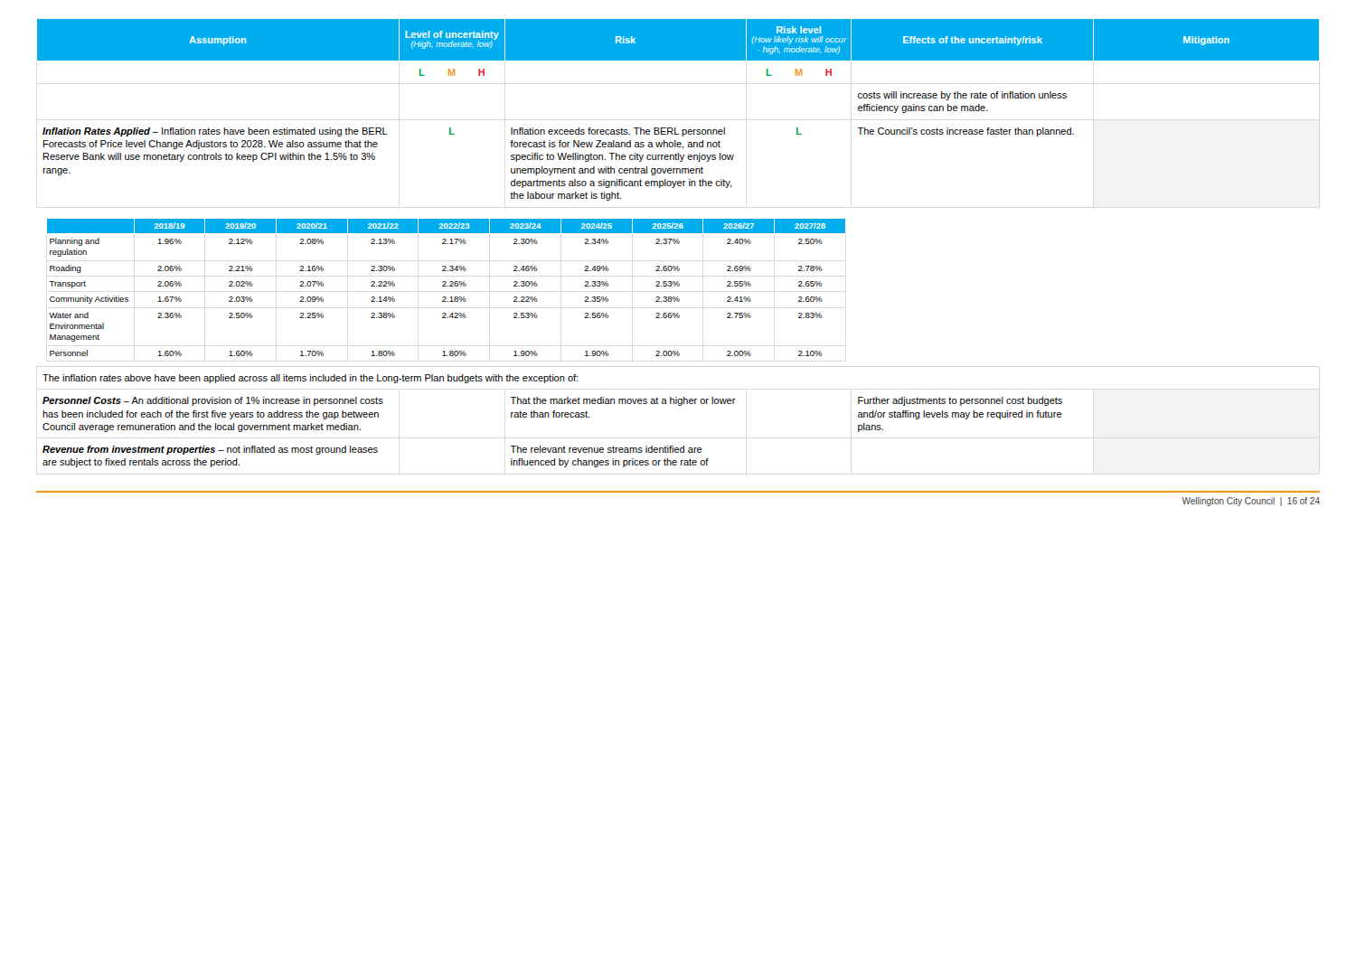| Assumption | Level of uncertainty (High, moderate, low) | Risk | Risk level (How likely risk will occur - high, moderate, low) | Effects of the uncertainty/risk | Mitigation |
| --- | --- | --- | --- | --- | --- |
| | L M H | | L M H | | |
| | | | | costs will increase by the rate of inflation unless efficiency gains can be made. | |
| Inflation Rates Applied – Inflation rates have been estimated using the BERL Forecasts of Price level Change Adjustors to 2028. We also assume that the Reserve Bank will use monetary controls to keep CPI within the 1.5% to 3% range. | L | Inflation exceeds forecasts. The BERL personnel forecast is for New Zealand as a whole, and not specific to Wellington. The city currently enjoys low unemployment and with central government departments also a significant employer in the city, the labour market is tight. | L | The Council’s costs increase faster than planned. | |
| / / 2018/19 / 2019/20 / 2020/21 / 2021/22 / 2022/23 / 2023/24 / 2024/25 / 2025/26 / 2026/27 / 2027/28 / / --- / --- / --- / --- / --- / --- / --- / --- / --- / --- / --- / / Planning and regulation / 1.96% / 2.12% / 2.08% / 2.13% / 2.17% / 2.30% / 2.34% / 2.37% / 2.40% / 2.50% / / Roading / 2.06% / 2.21% / 2.16% / 2.30% / 2.34% / 2.46% / 2.49% / 2.60% / 2.69% / 2.78% / / Transport / 2.06% / 2.02% / 2.07% / 2.22% / 2.26% / 2.30% / 2.33% / 2.53% / 2.55% / 2.65% / / Community Activities / 1.67% / 2.03% / 2.09% / 2.14% / 2.18% / 2.22% / 2.35% / 2.38% / 2.41% / 2.60% / / Water and Environmental Management / 2.36% / 2.50% / 2.25% / 2.38% / 2.42% / 2.53% / 2.56% / 2.66% / 2.75% / 2.83% / / Personnel / 1.60% / 1.60% / 1.70% / 1.80% / 1.80% / 1.90% / 1.90% / 2.00% / 2.00% / 2.10% / | | |
| The inflation rates above have been applied across all items included in the Long-term Plan budgets with the exception of: |
| Personnel Costs – An additional provision of 1% increase in personnel costs has been included for each of the first five years to address the gap between Council average remuneration and the local government market median. | | That the market median moves at a higher or lower rate than forecast. | | Further adjustments to personnel cost budgets and/or staffing levels may be required in future plans. | |
| Revenue from investment properties – not inflated as most ground leases are subject to fixed rentals across the period. | | The relevant revenue streams identified are influenced by changes in prices or the rate of | | | |
Wellington City Council | 16 of 24